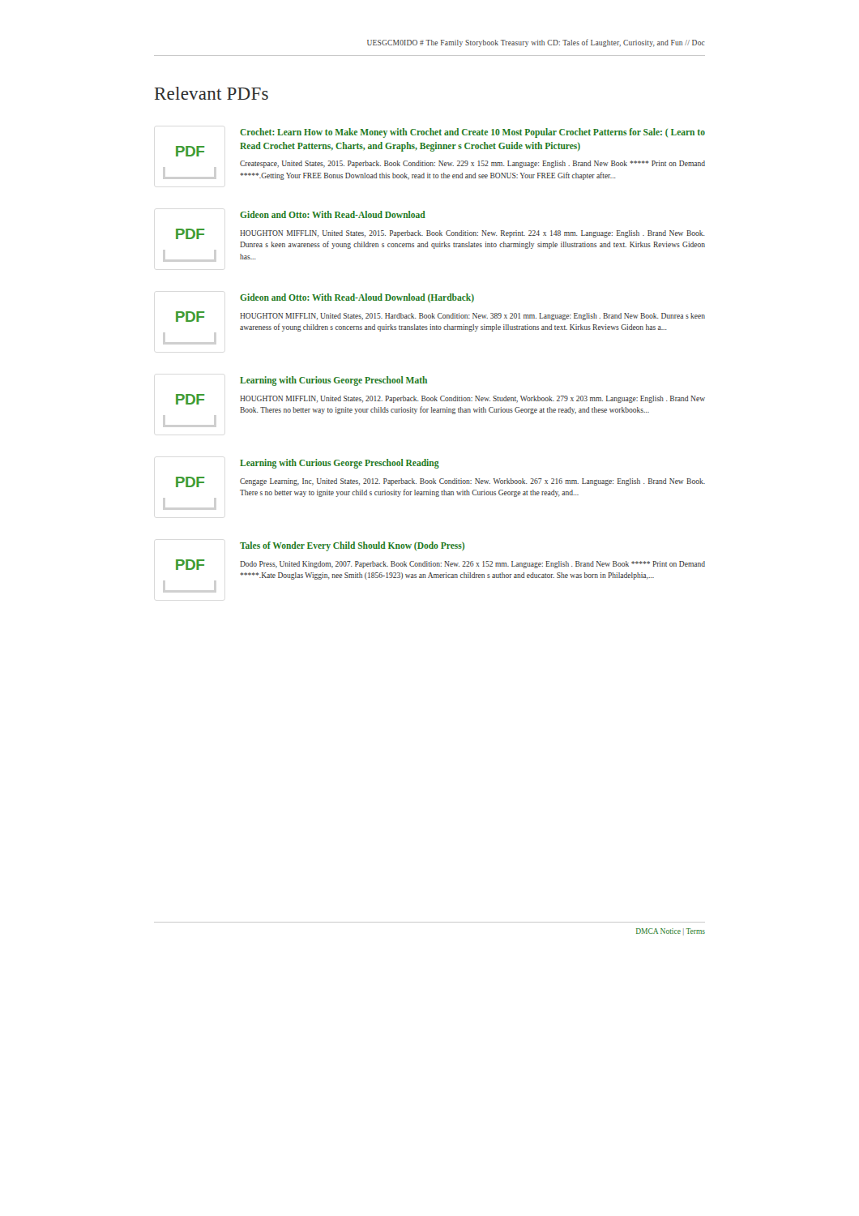UESGCM0IDO # The Family Storybook Treasury with CD: Tales of Laughter, Curiosity, and Fun // Doc
Relevant PDFs
PDF
Crochet: Learn How to Make Money with Crochet and Create 10 Most Popular Crochet Patterns for Sale: ( Learn to Read Crochet Patterns, Charts, and Graphs, Beginner s Crochet Guide with Pictures)
Createspace, United States, 2015. Paperback. Book Condition: New. 229 x 152 mm. Language: English . Brand New Book ***** Print on Demand *****.Getting Your FREE Bonus Download this book, read it to the end and see BONUS: Your FREE Gift chapter after...
PDF
Gideon and Otto: With Read-Aloud Download
HOUGHTON MIFFLIN, United States, 2015. Paperback. Book Condition: New. Reprint. 224 x 148 mm. Language: English . Brand New Book. Dunrea s keen awareness of young children s concerns and quirks translates into charmingly simple illustrations and text. Kirkus Reviews Gideon has...
PDF
Gideon and Otto: With Read-Aloud Download (Hardback)
HOUGHTON MIFFLIN, United States, 2015. Hardback. Book Condition: New. 389 x 201 mm. Language: English . Brand New Book. Dunrea s keen awareness of young children s concerns and quirks translates into charmingly simple illustrations and text. Kirkus Reviews Gideon has a...
PDF
Learning with Curious George Preschool Math
HOUGHTON MIFFLIN, United States, 2012. Paperback. Book Condition: New. Student, Workbook. 279 x 203 mm. Language: English . Brand New Book. Theres no better way to ignite your childs curiosity for learning than with Curious George at the ready, and these workbooks...
PDF
Learning with Curious George Preschool Reading
Cengage Learning, Inc, United States, 2012. Paperback. Book Condition: New. Workbook. 267 x 216 mm. Language: English . Brand New Book. There s no better way to ignite your child s curiosity for learning than with Curious George at the ready, and...
PDF
Tales of Wonder Every Child Should Know (Dodo Press)
Dodo Press, United Kingdom, 2007. Paperback. Book Condition: New. 226 x 152 mm. Language: English . Brand New Book ***** Print on Demand *****.Kate Douglas Wiggin, nee Smith (1856-1923) was an American children s author and educator. She was born in Philadelphia,...
DMCA Notice | Terms